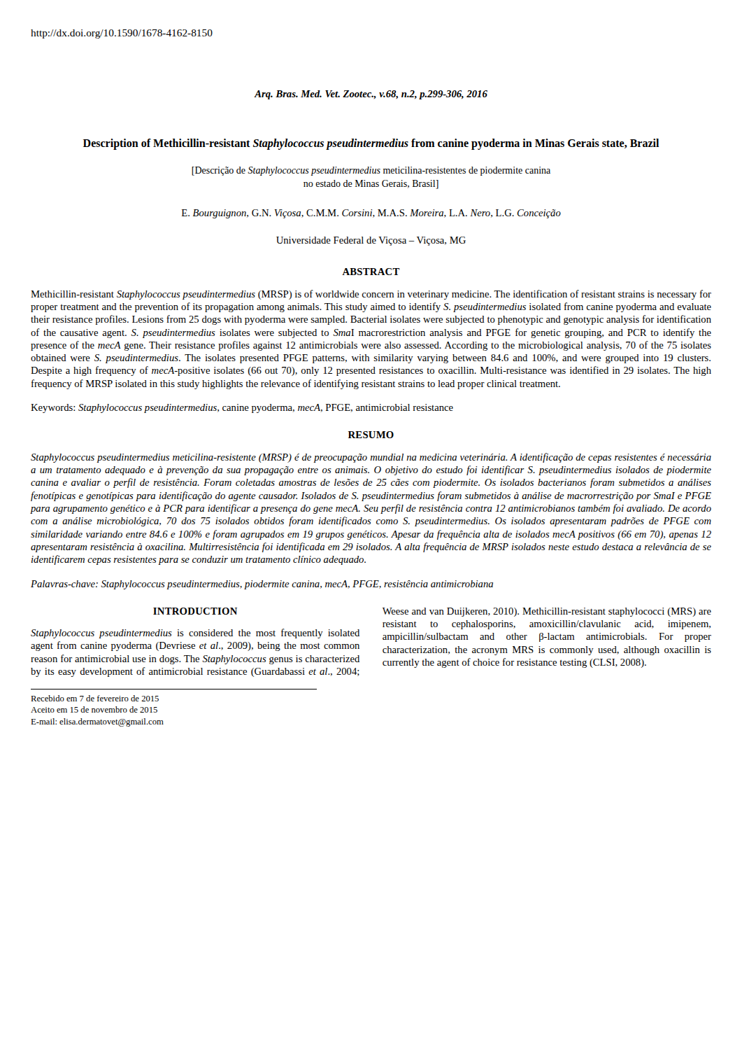http://dx.doi.org/10.1590/1678-4162-8150
Arq. Bras. Med. Vet. Zootec., v.68, n.2, p.299-306, 2016
Description of Methicillin-resistant Staphylococcus pseudintermedius from canine pyoderma in Minas Gerais state, Brazil
[Descrição de Staphylococcus pseudintermedius meticilina-resistentes de piodermite canina
no estado de Minas Gerais, Brasil]
E. Bourguignon, G.N. Viçosa, C.M.M. Corsini, M.A.S. Moreira, L.A. Nero, L.G. Conceição
Universidade Federal de Viçosa – Viçosa, MG
ABSTRACT
Methicillin-resistant Staphylococcus pseudintermedius (MRSP) is of worldwide concern in veterinary medicine. The identification of resistant strains is necessary for proper treatment and the prevention of its propagation among animals. This study aimed to identify S. pseudintermedius isolated from canine pyoderma and evaluate their resistance profiles. Lesions from 25 dogs with pyoderma were sampled. Bacterial isolates were subjected to phenotypic and genotypic analysis for identification of the causative agent. S. pseudintermedius isolates were subjected to Sma I macrorestriction analysis and PFGE for genetic grouping, and PCR to identify the presence of the mecA gene. Their resistance profiles against 12 antimicrobials were also assessed. According to the microbiological analysis, 70 of the 75 isolates obtained were S. pseudintermedius. The isolates presented PFGE patterns, with similarity varying between 84.6 and 100%, and were grouped into 19 clusters. Despite a high frequency of mecA-positive isolates (66 out 70), only 12 presented resistances to oxacillin. Multi-resistance was identified in 29 isolates. The high frequency of MRSP isolated in this study highlights the relevance of identifying resistant strains to lead proper clinical treatment.
Keywords: Staphylococcus pseudintermedius, canine pyoderma, mecA, PFGE, antimicrobial resistance
RESUMO
Staphylococcus pseudintermedius meticilina-resistente (MRSP) é de preocupação mundial na medicina veterinária. A identificação de cepas resistentes é necessária a um tratamento adequado e à prevenção da sua propagação entre os animais. O objetivo do estudo foi identificar S. pseudintermedius isolados de piodermite canina e avaliar o perfil de resistência. Foram coletadas amostras de lesões de 25 cães com piodermite. Os isolados bacterianos foram submetidos a análises fenotípicas e genotípicas para identificação do agente causador. Isolados de S. pseudintermedius foram submetidos à análise de macrorrestrição por SmaI e PFGE para agrupamento genético e à PCR para identificar a presença do gene mecA. Seu perfil de resistência contra 12 antimicrobianos também foi avaliado. De acordo com a análise microbiológica, 70 dos 75 isolados obtidos foram identificados como S. pseudintermedius. Os isolados apresentaram padrões de PFGE com similaridade variando entre 84.6 e 100% e foram agrupados em 19 grupos genéticos. Apesar da frequência alta de isolados mecA positivos (66 em 70), apenas 12 apresentaram resistência à oxacilina. Multirresistência foi identificada em 29 isolados. A alta frequência de MRSP isolados neste estudo destaca a relevância de se identificarem cepas resistentes para se conduzir um tratamento clínico adequado.
Palavras-chave: Staphylococcus pseudintermedius, piodermite canina, mecA, PFGE, resistência antimicrobiana
INTRODUCTION
Staphylococcus pseudintermedius is considered the most frequently isolated agent from canine pyoderma (Devriese et al., 2009), being the most common reason for antimicrobial use in dogs. The Staphylococcus genus is characterized by its easy development of antimicrobial resistance (Guardabassi et al., 2004; Weese and van Duijkeren, 2010). Methicillin-resistant staphylococci (MRS) are resistant to cephalosporins, amoxicillin/clavulanic acid, imipenem, ampicillin/sulbactam and other β-lactam antimicrobials. For proper characterization, the acronym MRS is commonly used, although oxacillin is currently the agent of choice for resistance testing (CLSI, 2008).
Recebido em 7 de fevereiro de 2015
Aceito em 15 de novembro de 2015
E-mail: elisa.dermatovet@gmail.com